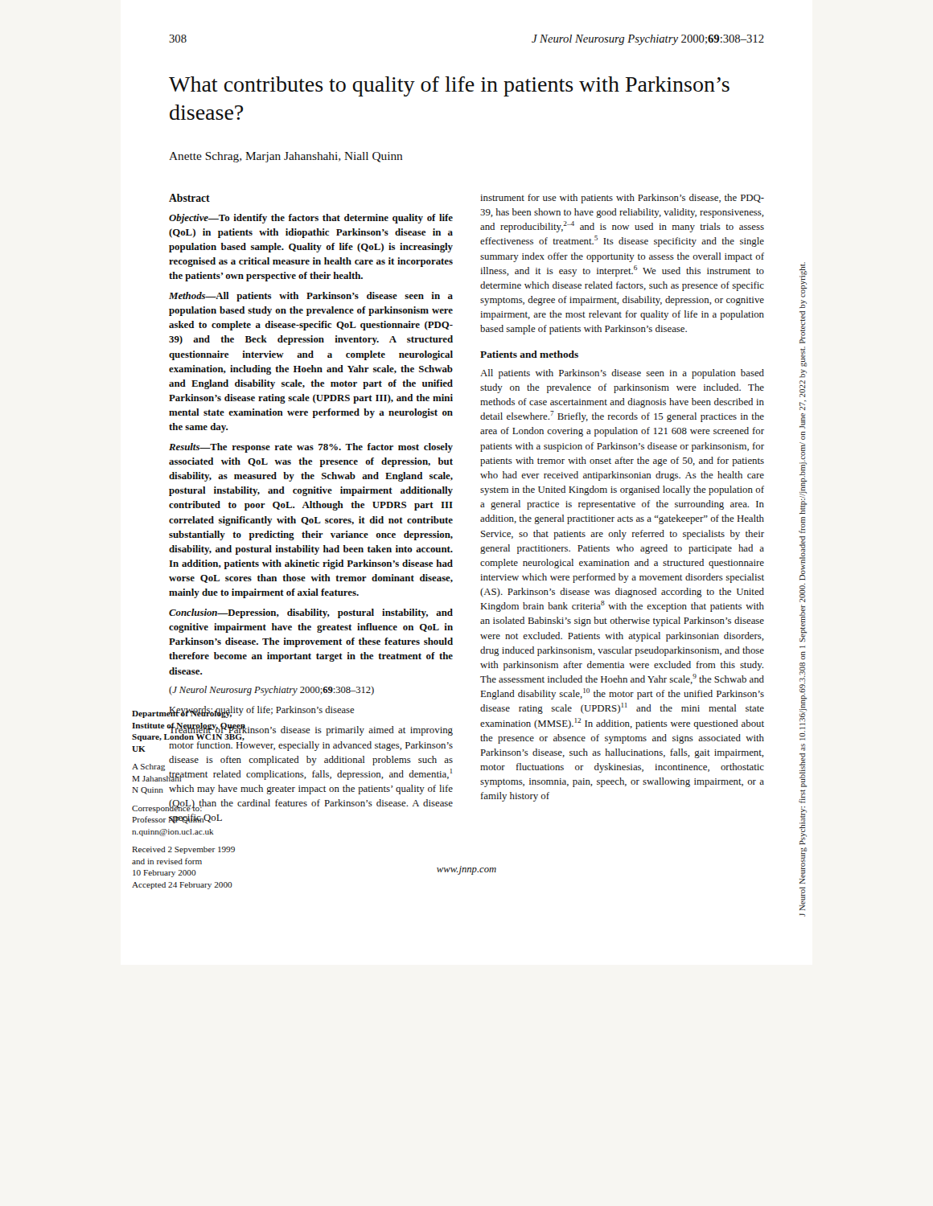308 J Neurol Neurosurg Psychiatry 2000;69:308–312
What contributes to quality of life in patients with Parkinson’s disease?
Anette Schrag, Marjan Jahanshahi, Niall Quinn
Abstract
Objective—To identify the factors that determine quality of life (QoL) in patients with idiopathic Parkinson’s disease in a population based sample. Quality of life (QoL) is increasingly recognised as a critical measure in health care as it incorporates the patients’ own perspective of their health.
Methods—All patients with Parkinson’s disease seen in a population based study on the prevalence of parkinsonism were asked to complete a disease-specific QoL questionnaire (PDQ-39) and the Beck depression inventory. A structured questionnaire interview and a complete neurological examination, including the Hoehn and Yahr scale, the Schwab and England disability scale, the motor part of the unified Parkinson’s disease rating scale (UPDRS part III), and the mini mental state examination were performed by a neurologist on the same day.
Results—The response rate was 78%. The factor most closely associated with QoL was the presence of depression, but disability, as measured by the Schwab and England scale, postural instability, and cognitive impairment additionally contributed to poor QoL. Although the UPDRS part III correlated significantly with QoL scores, it did not contribute substantially to predicting their variance once depression, disability, and postural instability had been taken into account. In addition, patients with akinetic rigid Parkinson’s disease had worse QoL scores than those with tremor dominant disease, mainly due to impairment of axial features.
Conclusion—Depression, disability, postural instability, and cognitive impairment have the greatest influence on QoL in Parkinson’s disease. The improvement of these features should therefore become an important target in the treatment of the disease.
(J Neurol Neurosurg Psychiatry 2000;69:308–312)
Keywords: quality of life; Parkinson’s disease
Treatment of Parkinson’s disease is primarily aimed at improving motor function. However, especially in advanced stages, Parkinson’s disease is often complicated by additional problems such as treatment related complications, falls, depression, and dementia,1 which may have much greater impact on the patients’ quality of life (QoL) than the cardinal features of Parkinson’s disease. A disease specific QoL
instrument for use with patients with Parkinson’s disease, the PDQ-39, has been shown to have good reliability, validity, responsiveness, and reproducibility,2–4 and is now used in many trials to assess effectiveness of treatment.5 Its disease specificity and the single summary index offer the opportunity to assess the overall impact of illness, and it is easy to interpret.6 We used this instrument to determine which disease related factors, such as presence of specific symptoms, degree of impairment, disability, depression, or cognitive impairment, are the most relevant for quality of life in a population based sample of patients with Parkinson’s disease.
Patients and methods
All patients with Parkinson’s disease seen in a population based study on the prevalence of parkinsonism were included. The methods of case ascertainment and diagnosis have been described in detail elsewhere.7 Briefly, the records of 15 general practices in the area of London covering a population of 121 608 were screened for patients with a suspicion of Parkinson’s disease or parkinsonism, for patients with tremor with onset after the age of 50, and for patients who had ever received antiparkinsonian drugs. As the health care system in the United Kingdom is organised locally the population of a general practice is representative of the surrounding area. In addition, the general practitioner acts as a “gatekeeper” of the Health Service, so that patients are only referred to specialists by their general practitioners. Patients who agreed to participate had a complete neurological examination and a structured questionnaire interview which were performed by a movement disorders specialist (AS). Parkinson’s disease was diagnosed according to the United Kingdom brain bank criteria8 with the exception that patients with an isolated Babinski’s sign but otherwise typical Parkinson’s disease were not excluded. Patients with atypical parkinsonian disorders, drug induced parkinsonism, vascular pseudoparkinsonism, and those with parkinsonism after dementia were excluded from this study. The assessment included the Hoehn and Yahr scale,9 the Schwab and England disability scale,10 the motor part of the unified Parkinson’s disease rating scale (UPDRS)11 and the mini mental state examination (MMSE).12 In addition, patients were questioned about the presence or absence of symptoms and signs associated with Parkinson’s disease, such as hallucinations, falls, gait impairment, motor fluctuations or dyskinesias, incontinence, orthostatic symptoms, insomnia, pain, speech, or swallowing impairment, or a family history of
Department of Neurology, Institute of Neurology, Queen Square, London WC1N 3BG, UK
A Schrag
M Jahanshahi
N Quinn
Correspondence to:
Professor NP Quinn
n.quinn@ion.ucl.ac.uk
Received 2 Sepvember 1999
and in revised form
10 February 2000
Accepted 24 February 2000
J Neurol Neurosurg Psychiatry: first published as 10.1136/jnnp.69.3.308 on 1 September 2000. Downloaded from http://jnnp.bmj.com/ on June 27, 2022 by guest. Protected by copyright.
www.jnnp.com